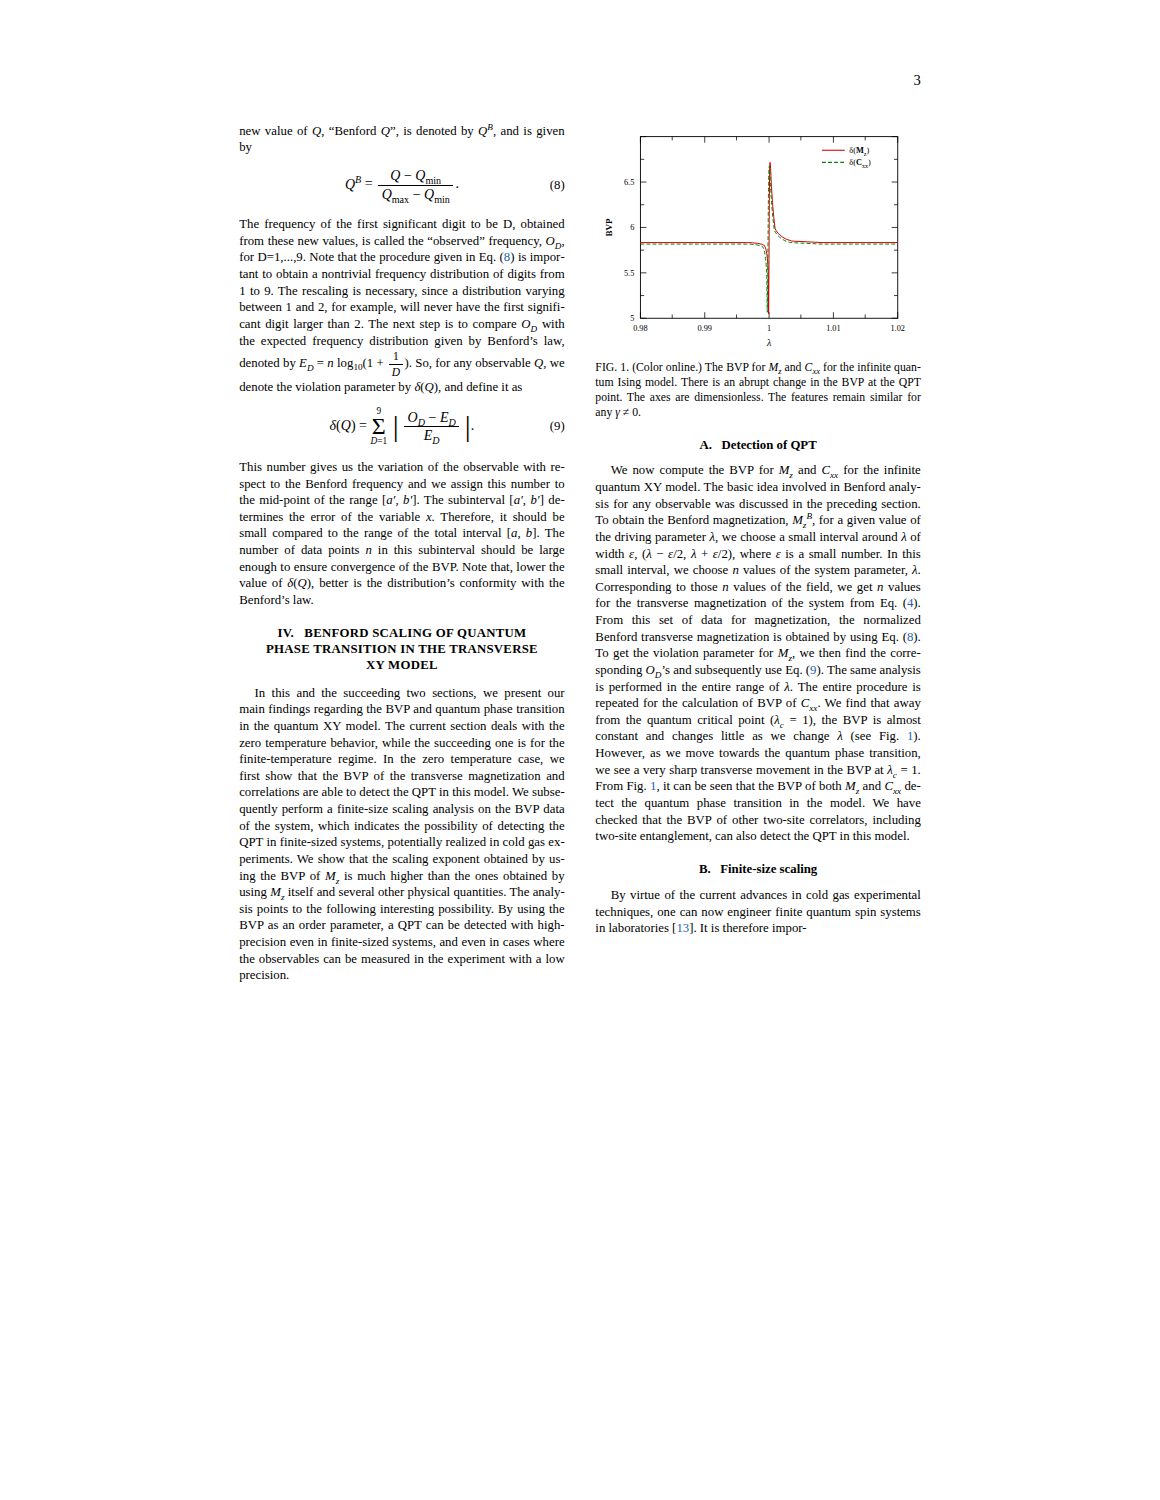3
new value of Q, “Benford Q”, is denoted by QB, and is given by
QB = Q − Qmin Qmax − Qmin .
(8)
The frequency of the first significant digit to be D, obtained from these new values, is called the “observed” frequency, OD, for D=1,...,9. Note that the procedure given in Eq. (8) is important to obtain a nontrivial frequency distribution of digits from 1 to 9. The rescaling is necessary, since a distribution varying between 1 and 2, for example, will never have the first significant digit larger than 2. The next step is to compare OD with the expected frequency distribution given by Benford’s law, denoted by ED = n log10(1 + 1 D). So, for any observable Q, we denote the violation parameter by δ(Q), and define it as
δ(Q) = 9 Σ D=1 | OD − ED ED |.
(9)
This number gives us the variation of the observable with respect to the Benford frequency and we assign this number to the mid-point of the range [a′, b′]. The subinterval [a′, b′] determines the error of the variable x. Therefore, it should be small compared to the range of the total interval [a, b]. The number of data points n in this subinterval should be large enough to ensure convergence of the BVP. Note that, lower the value of δ(Q), better is the distribution’s conformity with the Benford’s law.
IV. Benford scaling of quantum
phase transition in the transverse
XY model
In this and the succeeding two sections, we present our main findings regarding the BVP and quantum phase transition in the quantum XY model. The current section deals with the zero temperature behavior, while the succeeding one is for the finite-temperature regime. In the zero temperature case, we first show that the BVP of the transverse magnetization and correlations are able to detect the QPT in this model. We subsequently perform a finite-size scaling analysis on the BVP data of the system, which indicates the possibility of detecting the QPT in finite-sized systems, potentially realized in cold gas experiments. We show that the scaling exponent obtained by using the BVP of Mz is much higher than the ones obtained by using Mz itself and several other physical quantities. The analysis points to the following interesting possibility. By using the BVP as an order parameter, a QPT can be detected with high-precision even in finite-sized systems, and even in cases where the observables can be measured in the experiment with a low precision.
5 5.5 6 6.5 0.98 0.99 1 1.01 1.02 λ BVP δ(Mz) δ(Cxx)
FIG. 1. (Color online.) The BVP for Mz and Cxx for the infinite quantum Ising model. There is an abrupt change in the BVP at the QPT point. The axes are dimensionless. The features remain similar for any γ ≠ 0.
A. Detection of QPT
We now compute the BVP for Mz and Cxx for the infinite quantum XY model. The basic idea involved in Benford analysis for any observable was discussed in the preceding section. To obtain the Benford magnetization, MzB, for a given value of the driving parameter λ, we choose a small interval around λ of width ε, (λ − ε/2, λ + ε/2), where ε is a small number. In this small interval, we choose n values of the system parameter, λ. Corresponding to those n values of the field, we get n values for the transverse magnetization of the system from Eq. (4). From this set of data for magnetization, the normalized Benford transverse magnetization is obtained by using Eq. (8). To get the violation parameter for Mz, we then find the corresponding OD’s and subsequently use Eq. (9). The same analysis is performed in the entire range of λ. The entire procedure is repeated for the calculation of BVP of Cxx. We find that away from the quantum critical point (λc = 1), the BVP is almost constant and changes little as we change λ (see Fig. 1). However, as we move towards the quantum phase transition, we see a very sharp transverse movement in the BVP at λc = 1. From Fig. 1, it can be seen that the BVP of both Mz and Cxx detect the quantum phase transition in the model. We have checked that the BVP of other two-site correlators, including two-site entanglement, can also detect the QPT in this model.
B. Finite-size scaling
By virtue of the current advances in cold gas experimental techniques, one can now engineer finite quantum spin systems in laboratories [13]. It is therefore impor-